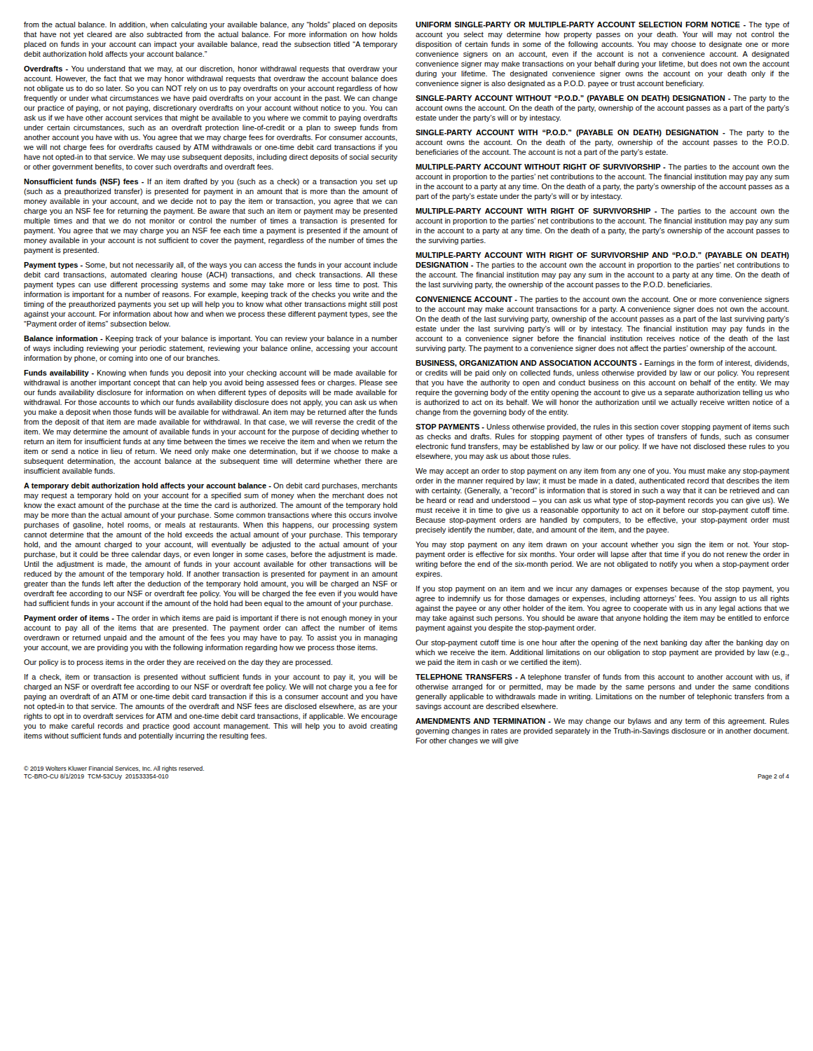from the actual balance. In addition, when calculating your available balance, any “holds” placed on deposits that have not yet cleared are also subtracted from the actual balance. For more information on how holds placed on funds in your account can impact your available balance, read the subsection titled “A temporary debit authorization hold affects your account balance.”
Overdrafts - You understand that we may, at our discretion, honor withdrawal requests that overdraw your account. However, the fact that we may honor withdrawal requests that overdraw the account balance does not obligate us to do so later. So you can NOT rely on us to pay overdrafts on your account regardless of how frequently or under what circumstances we have paid overdrafts on your account in the past. We can change our practice of paying, or not paying, discretionary overdrafts on your account without notice to you. You can ask us if we have other account services that might be available to you where we commit to paying overdrafts under certain circumstances, such as an overdraft protection line-of-credit or a plan to sweep funds from another account you have with us. You agree that we may charge fees for overdrafts. For consumer accounts, we will not charge fees for overdrafts caused by ATM withdrawals or one-time debit card transactions if you have not opted-in to that service. We may use subsequent deposits, including direct deposits of social security or other government benefits, to cover such overdrafts and overdraft fees.
Nonsufficient funds (NSF) fees - If an item drafted by you (such as a check) or a transaction you set up (such as a preauthorized transfer) is presented for payment in an amount that is more than the amount of money available in your account, and we decide not to pay the item or transaction, you agree that we can charge you an NSF fee for returning the payment. Be aware that such an item or payment may be presented multiple times and that we do not monitor or control the number of times a transaction is presented for payment. You agree that we may charge you an NSF fee each time a payment is presented if the amount of money available in your account is not sufficient to cover the payment, regardless of the number of times the payment is presented.
Payment types - Some, but not necessarily all, of the ways you can access the funds in your account include debit card transactions, automated clearing house (ACH) transactions, and check transactions. All these payment types can use different processing systems and some may take more or less time to post. This information is important for a number of reasons. For example, keeping track of the checks you write and the timing of the preauthorized payments you set up will help you to know what other transactions might still post against your account. For information about how and when we process these different payment types, see the “Payment order of items” subsection below.
Balance information - Keeping track of your balance is important. You can review your balance in a number of ways including reviewing your periodic statement, reviewing your balance online, accessing your account information by phone, or coming into one of our branches.
Funds availability - Knowing when funds you deposit into your checking account will be made available for withdrawal is another important concept that can help you avoid being assessed fees or charges. Please see our funds availability disclosure for information on when different types of deposits will be made available for withdrawal. For those accounts to which our funds availability disclosure does not apply, you can ask us when you make a deposit when those funds will be available for withdrawal. An item may be returned after the funds from the deposit of that item are made available for withdrawal. In that case, we will reverse the credit of the item. We may determine the amount of available funds in your account for the purpose of deciding whether to return an item for insufficient funds at any time between the times we receive the item and when we return the item or send a notice in lieu of return. We need only make one determination, but if we choose to make a subsequent determination, the account balance at the subsequent time will determine whether there are insufficient available funds.
A temporary debit authorization hold affects your account balance - On debit card purchases, merchants may request a temporary hold on your account for a specified sum of money when the merchant does not know the exact amount of the purchase at the time the card is authorized. The amount of the temporary hold may be more than the actual amount of your purchase. Some common transactions where this occurs involve purchases of gasoline, hotel rooms, or meals at restaurants. When this happens, our processing system cannot determine that the amount of the hold exceeds the actual amount of your purchase. This temporary hold, and the amount charged to your account, will eventually be adjusted to the actual amount of your purchase, but it could be three calendar days, or even longer in some cases, before the adjustment is made. Until the adjustment is made, the amount of funds in your account available for other transactions will be reduced by the amount of the temporary hold. If another transaction is presented for payment in an amount greater than the funds left after the deduction of the temporary hold amount, you will be charged an NSF or overdraft fee according to our NSF or overdraft fee policy. You will be charged the fee even if you would have had sufficient funds in your account if the amount of the hold had been equal to the amount of your purchase.
Payment order of items - The order in which items are paid is important if there is not enough money in your account to pay all of the items that are presented. The payment order can affect the number of items overdrawn or returned unpaid and the amount of the fees you may have to pay. To assist you in managing your account, we are providing you with the following information regarding how we process those items.
Our policy is to process items in the order they are received on the day they are processed.
If a check, item or transaction is presented without sufficient funds in your account to pay it, you will be charged an NSF or overdraft fee according to our NSF or overdraft fee policy. We will not charge you a fee for paying an overdraft of an ATM or one-time debit card transaction if this is a consumer account and you have not opted-in to that service. The amounts of the overdraft and NSF fees are disclosed elsewhere, as are your rights to opt in to overdraft services for ATM and one-time debit card transactions, if applicable. We encourage you to make careful records and practice good account management. This will help you to avoid creating items without sufficient funds and potentially incurring the resulting fees.
UNIFORM SINGLE-PARTY OR MULTIPLE-PARTY ACCOUNT SELECTION FORM NOTICE - The type of account you select may determine how property passes on your death. Your will may not control the disposition of certain funds in some of the following accounts. You may choose to designate one or more convenience signers on an account, even if the account is not a convenience account. A designated convenience signer may make transactions on your behalf during your lifetime, but does not own the account during your lifetime. The designated convenience signer owns the account on your death only if the convenience signer is also designated as a P.O.D. payee or trust account beneficiary.
SINGLE-PARTY ACCOUNT WITHOUT “P.O.D.” (PAYABLE ON DEATH) DESIGNATION - The party to the account owns the account. On the death of the party, ownership of the account passes as a part of the party’s estate under the party’s will or by intestacy.
SINGLE-PARTY ACCOUNT WITH “P.O.D.” (PAYABLE ON DEATH) DESIGNATION - The party to the account owns the account. On the death of the party, ownership of the account passes to the P.O.D. beneficiaries of the account. The account is not a part of the party’s estate.
MULTIPLE-PARTY ACCOUNT WITHOUT RIGHT OF SURVIVORSHIP - The parties to the account own the account in proportion to the parties’ net contributions to the account. The financial institution may pay any sum in the account to a party at any time. On the death of a party, the party’s ownership of the account passes as a part of the party’s estate under the party’s will or by intestacy.
MULTIPLE-PARTY ACCOUNT WITH RIGHT OF SURVIVORSHIP - The parties to the account own the account in proportion to the parties’ net contributions to the account. The financial institution may pay any sum in the account to a party at any time. On the death of a party, the party’s ownership of the account passes to the surviving parties.
MULTIPLE-PARTY ACCOUNT WITH RIGHT OF SURVIVORSHIP AND “P.O.D.” (PAYABLE ON DEATH) DESIGNATION - The parties to the account own the account in proportion to the parties’ net contributions to the account. The financial institution may pay any sum in the account to a party at any time. On the death of the last surviving party, the ownership of the account passes to the P.O.D. beneficiaries.
CONVENIENCE ACCOUNT - The parties to the account own the account. One or more convenience signers to the account may make account transactions for a party. A convenience signer does not own the account. On the death of the last surviving party, ownership of the account passes as a part of the last surviving party’s estate under the last surviving party’s will or by intestacy. The financial institution may pay funds in the account to a convenience signer before the financial institution receives notice of the death of the last surviving party. The payment to a convenience signer does not affect the parties’ ownership of the account.
BUSINESS, ORGANIZATION AND ASSOCIATION ACCOUNTS - Earnings in the form of interest, dividends, or credits will be paid only on collected funds, unless otherwise provided by law or our policy. You represent that you have the authority to open and conduct business on this account on behalf of the entity. We may require the governing body of the entity opening the account to give us a separate authorization telling us who is authorized to act on its behalf. We will honor the authorization until we actually receive written notice of a change from the governing body of the entity.
STOP PAYMENTS - Unless otherwise provided, the rules in this section cover stopping payment of items such as checks and drafts. Rules for stopping payment of other types of transfers of funds, such as consumer electronic fund transfers, may be established by law or our policy. If we have not disclosed these rules to you elsewhere, you may ask us about those rules.
We may accept an order to stop payment on any item from any one of you. You must make any stop-payment order in the manner required by law; it must be made in a dated, authenticated record that describes the item with certainty. (Generally, a “record” is information that is stored in such a way that it can be retrieved and can be heard or read and understood – you can ask us what type of stop-payment records you can give us). We must receive it in time to give us a reasonable opportunity to act on it before our stop-payment cutoff time. Because stop-payment orders are handled by computers, to be effective, your stop-payment order must precisely identify the number, date, and amount of the item, and the payee.
You may stop payment on any item drawn on your account whether you sign the item or not. Your stop-payment order is effective for six months. Your order will lapse after that time if you do not renew the order in writing before the end of the six-month period. We are not obligated to notify you when a stop-payment order expires.
If you stop payment on an item and we incur any damages or expenses because of the stop payment, you agree to indemnify us for those damages or expenses, including attorneys’ fees. You assign to us all rights against the payee or any other holder of the item. You agree to cooperate with us in any legal actions that we may take against such persons. You should be aware that anyone holding the item may be entitled to enforce payment against you despite the stop-payment order.
Our stop-payment cutoff time is one hour after the opening of the next banking day after the banking day on which we receive the item. Additional limitations on our obligation to stop payment are provided by law (e.g., we paid the item in cash or we certified the item).
TELEPHONE TRANSFERS - A telephone transfer of funds from this account to another account with us, if otherwise arranged for or permitted, may be made by the same persons and under the same conditions generally applicable to withdrawals made in writing. Limitations on the number of telephonic transfers from a savings account are described elsewhere.
AMENDMENTS AND TERMINATION - We may change our bylaws and any term of this agreement. Rules governing changes in rates are provided separately in the Truth-in-Savings disclosure or in another document. For other changes we will give
© 2019 Wolters Kluwer Financial Services, Inc. All rights reserved.
TC-BRO-CU 8/1/2019 TCM-53CUy 201533354-010
Page 2 of 4